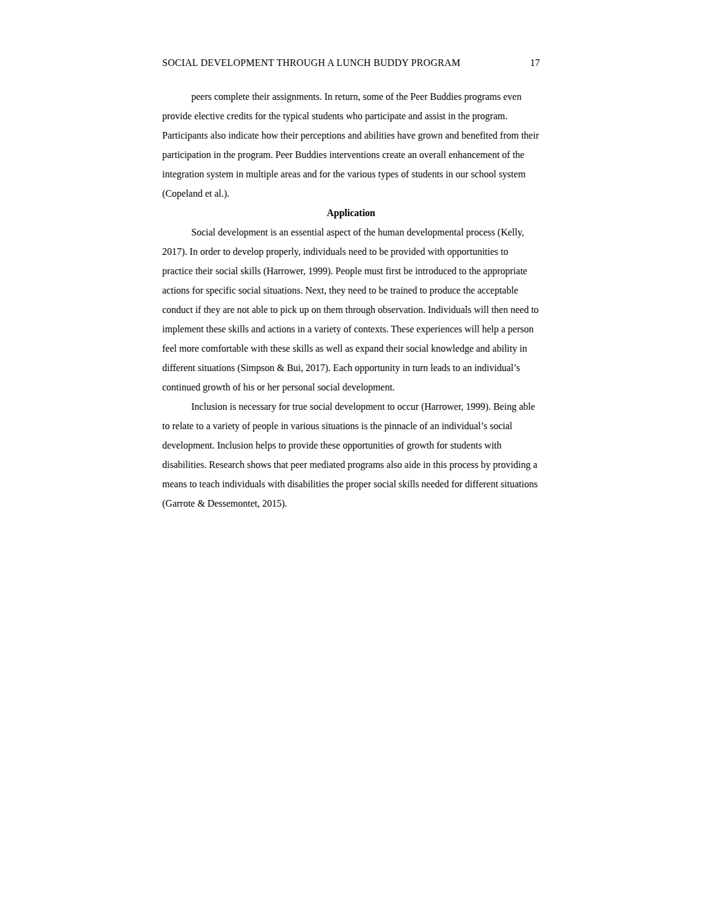Social Development Through a Lunch Buddy Program 17
peers complete their assignments. In return, some of the Peer Buddies programs even provide elective credits for the typical students who participate and assist in the program. Participants also indicate how their perceptions and abilities have grown and benefited from their participation in the program. Peer Buddies interventions create an overall enhancement of the integration system in multiple areas and for the various types of students in our school system (Copeland et al.).
Application
Social development is an essential aspect of the human developmental process (Kelly, 2017). In order to develop properly, individuals need to be provided with opportunities to practice their social skills (Harrower, 1999). People must first be introduced to the appropriate actions for specific social situations. Next, they need to be trained to produce the acceptable conduct if they are not able to pick up on them through observation. Individuals will then need to implement these skills and actions in a variety of contexts. These experiences will help a person feel more comfortable with these skills as well as expand their social knowledge and ability in different situations (Simpson & Bui, 2017). Each opportunity in turn leads to an individual’s continued growth of his or her personal social development.
Inclusion is necessary for true social development to occur (Harrower, 1999). Being able to relate to a variety of people in various situations is the pinnacle of an individual’s social development. Inclusion helps to provide these opportunities of growth for students with disabilities. Research shows that peer mediated programs also aide in this process by providing a means to teach individuals with disabilities the proper social skills needed for different situations (Garrote & Dessemontet, 2015).